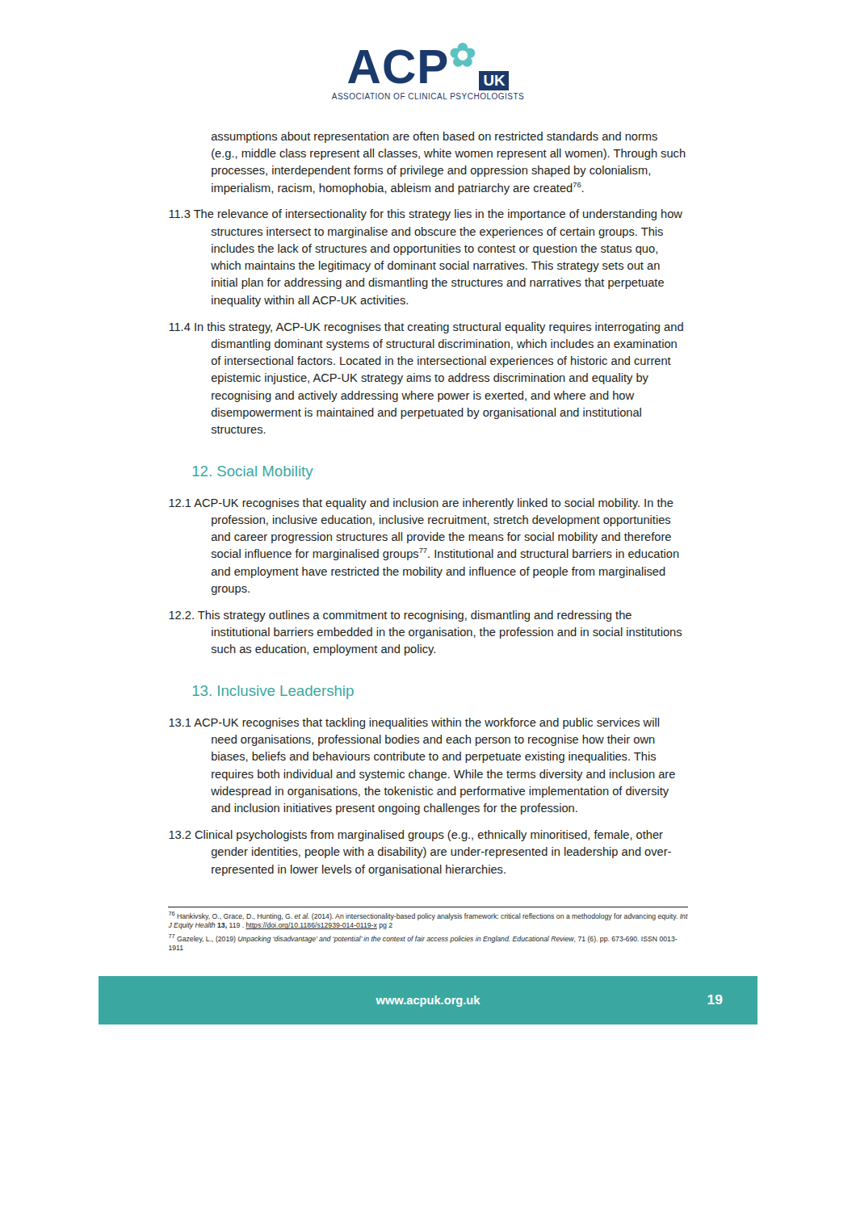ACP✿UK
ASSOCIATION OF CLINICAL PSYCHOLOGISTS
assumptions about representation are often based on restricted standards and norms (e.g., middle class represent all classes, white women represent all women). Through such processes, interdependent forms of privilege and oppression shaped by colonialism, imperialism, racism, homophobia, ableism and patriarchy are created76.
11.3 The relevance of intersectionality for this strategy lies in the importance of understanding how structures intersect to marginalise and obscure the experiences of certain groups. This includes the lack of structures and opportunities to contest or question the status quo, which maintains the legitimacy of dominant social narratives. This strategy sets out an initial plan for addressing and dismantling the structures and narratives that perpetuate inequality within all ACP-UK activities.
11.4 In this strategy, ACP-UK recognises that creating structural equality requires interrogating and dismantling dominant systems of structural discrimination, which includes an examination of intersectional factors. Located in the intersectional experiences of historic and current epistemic injustice, ACP-UK strategy aims to address discrimination and equality by recognising and actively addressing where power is exerted, and where and how disempowerment is maintained and perpetuated by organisational and institutional structures.
12. Social Mobility
12.1 ACP-UK recognises that equality and inclusion are inherently linked to social mobility. In the profession, inclusive education, inclusive recruitment, stretch development opportunities and career progression structures all provide the means for social mobility and therefore social influence for marginalised groups77. Institutional and structural barriers in education and employment have restricted the mobility and influence of people from marginalised groups.
12.2. This strategy outlines a commitment to recognising, dismantling and redressing the institutional barriers embedded in the organisation, the profession and in social institutions such as education, employment and policy.
13. Inclusive Leadership
13.1 ACP-UK recognises that tackling inequalities within the workforce and public services will need organisations, professional bodies and each person to recognise how their own biases, beliefs and behaviours contribute to and perpetuate existing inequalities. This requires both individual and systemic change. While the terms diversity and inclusion are widespread in organisations, the tokenistic and performative implementation of diversity and inclusion initiatives present ongoing challenges for the profession.
13.2 Clinical psychologists from marginalised groups (e.g., ethnically minoritised, female, other gender identities, people with a disability) are under-represented in leadership and over-represented in lower levels of organisational hierarchies.
76 Hankivsky, O., Grace, D., Hunting, G. et al. (2014). An intersectionality-based policy analysis framework: critical reflections on a methodology for advancing equity. Int J Equity Health 13, 119 . https://doi.org/10.1186/s12939-014-0119-x pg 2
77 Gazeley, L., (2019) Unpacking ‘disadvantage’ and ‘potential’ in the context of fair access policies in England. Educational Review, 71 (6). pp. 673-690. ISSN 0013-1911
www.acpuk.org.uk 19